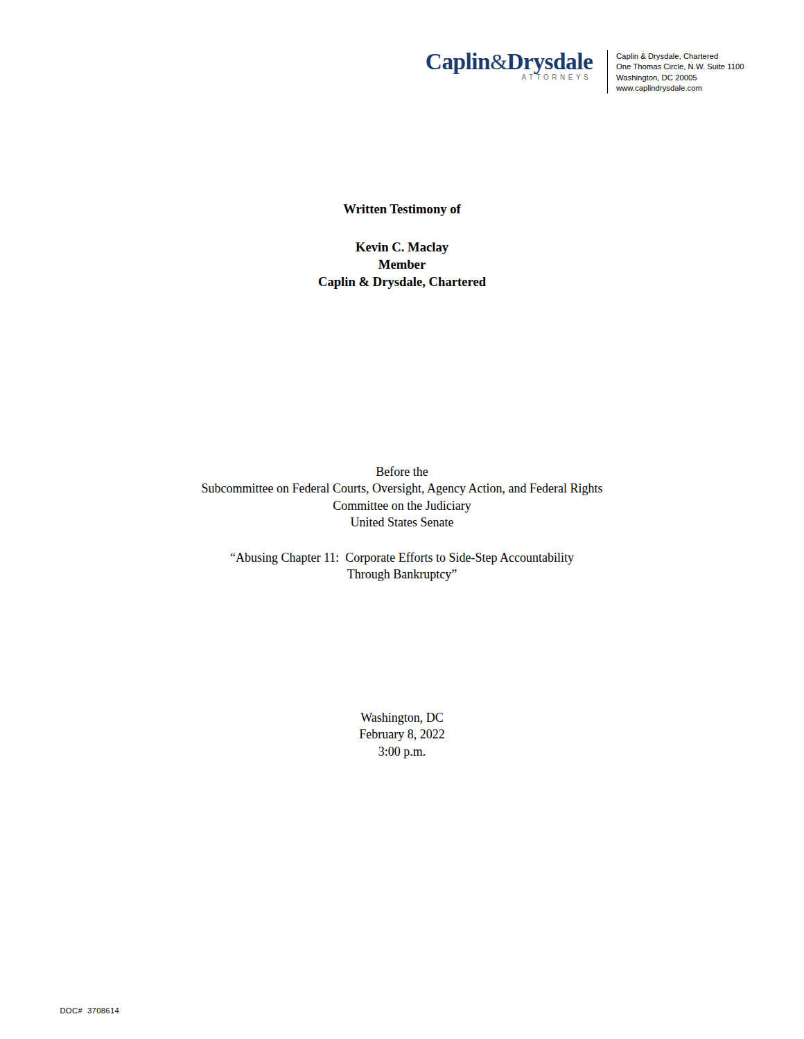Caplin&Drysdale
ATTORNEYS
Caplin & Drysdale, Chartered
One Thomas Circle, N.W. Suite 1100
Washington, DC 20005
www.caplindrysdale.com
Written Testimony of
Kevin C. Maclay
Member
Caplin & Drysdale, Chartered
Before the
Subcommittee on Federal Courts, Oversight, Agency Action, and Federal Rights
Committee on the Judiciary
United States Senate
“Abusing Chapter 11: Corporate Efforts to Side-Step Accountability
Through Bankruptcy”
Washington, DC
February 8, 2022
3:00 p.m.
DOC# 3708614